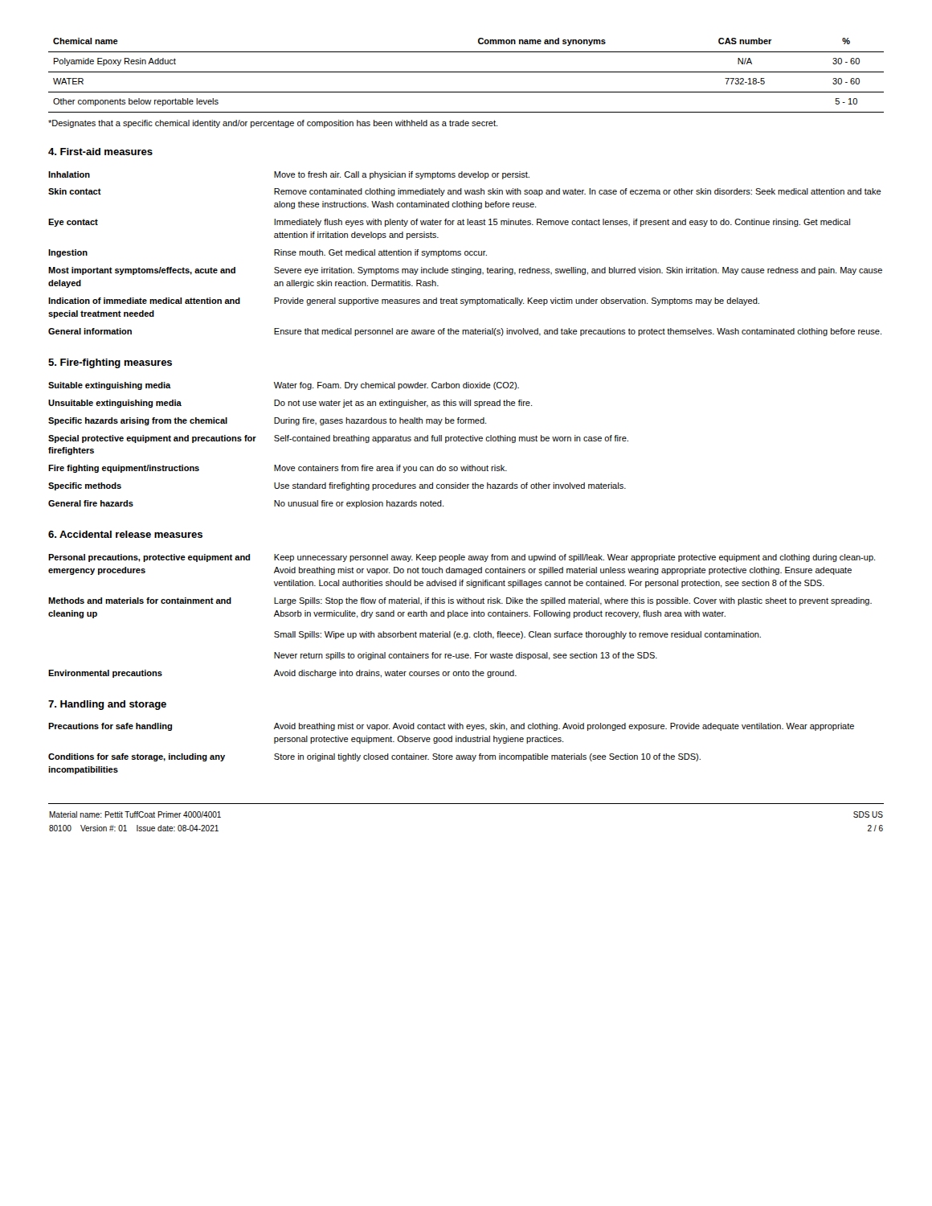| Chemical name | Common name and synonyms | CAS number | % |
| --- | --- | --- | --- |
| Polyamide Epoxy Resin Adduct | | N/A | 30 - 60 |
| WATER | | 7732-18-5 | 30 - 60 |
| Other components below reportable levels | | | 5 - 10 |
*Designates that a specific chemical identity and/or percentage of composition has been withheld as a trade secret.
4. First-aid measures
| Inhalation | Move to fresh air. Call a physician if symptoms develop or persist. |
| Skin contact | Remove contaminated clothing immediately and wash skin with soap and water. In case of eczema or other skin disorders: Seek medical attention and take along these instructions. Wash contaminated clothing before reuse. |
| Eye contact | Immediately flush eyes with plenty of water for at least 15 minutes. Remove contact lenses, if present and easy to do. Continue rinsing. Get medical attention if irritation develops and persists. |
| Ingestion | Rinse mouth. Get medical attention if symptoms occur. |
| Most important symptoms/effects, acute and delayed | Severe eye irritation. Symptoms may include stinging, tearing, redness, swelling, and blurred vision. Skin irritation. May cause redness and pain. May cause an allergic skin reaction. Dermatitis. Rash. |
| Indication of immediate medical attention and special treatment needed | Provide general supportive measures and treat symptomatically. Keep victim under observation. Symptoms may be delayed. |
| General information | Ensure that medical personnel are aware of the material(s) involved, and take precautions to protect themselves. Wash contaminated clothing before reuse. |
5. Fire-fighting measures
| Suitable extinguishing media | Water fog. Foam. Dry chemical powder. Carbon dioxide (CO2). |
| Unsuitable extinguishing media | Do not use water jet as an extinguisher, as this will spread the fire. |
| Specific hazards arising from the chemical | During fire, gases hazardous to health may be formed. |
| Special protective equipment and precautions for firefighters | Self-contained breathing apparatus and full protective clothing must be worn in case of fire. |
| Fire fighting equipment/instructions | Move containers from fire area if you can do so without risk. |
| Specific methods | Use standard firefighting procedures and consider the hazards of other involved materials. |
| General fire hazards | No unusual fire or explosion hazards noted. |
6. Accidental release measures
| Personal precautions, protective equipment and emergency procedures | Keep unnecessary personnel away. Keep people away from and upwind of spill/leak. Wear appropriate protective equipment and clothing during clean-up. Avoid breathing mist or vapor. Do not touch damaged containers or spilled material unless wearing appropriate protective clothing. Ensure adequate ventilation. Local authorities should be advised if significant spillages cannot be contained. For personal protection, see section 8 of the SDS. |
| Methods and materials for containment and cleaning up | Large Spills: Stop the flow of material, if this is without risk. Dike the spilled material, where this is possible. Cover with plastic sheet to prevent spreading. Absorb in vermiculite, dry sand or earth and place into containers. Following product recovery, flush area with water. Small Spills: Wipe up with absorbent material (e.g. cloth, fleece). Clean surface thoroughly to remove residual contamination. Never return spills to original containers for re-use. For waste disposal, see section 13 of the SDS. |
| Environmental precautions | Avoid discharge into drains, water courses or onto the ground. |
7. Handling and storage
| Precautions for safe handling | Avoid breathing mist or vapor. Avoid contact with eyes, skin, and clothing. Avoid prolonged exposure. Provide adequate ventilation. Wear appropriate personal protective equipment. Observe good industrial hygiene practices. |
| Conditions for safe storage, including any incompatibilities | Store in original tightly closed container. Store away from incompatible materials (see Section 10 of the SDS). |
| Material name: Pettit TuffCoat Primer 4000/4001 | SDS US |
| 80100 Version #: 01 Issue date: 08-04-2021 | 2 / 6 |